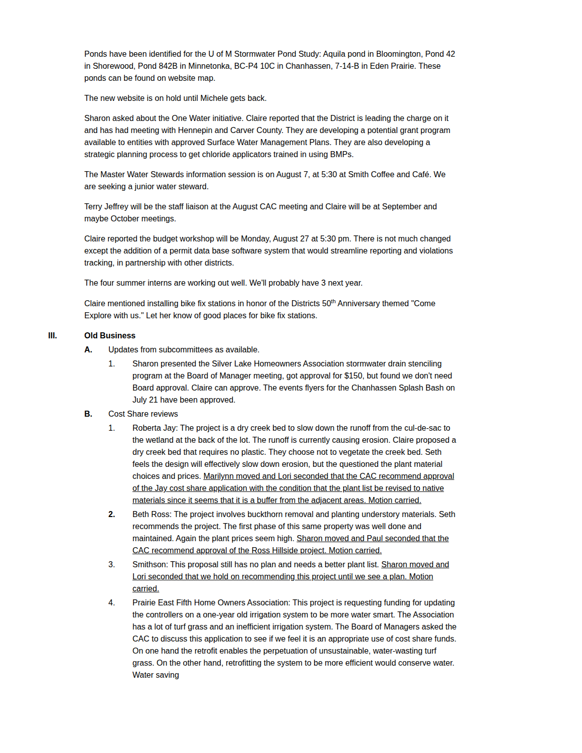Ponds have been identified for the U of M Stormwater Pond Study: Aquila pond in Bloomington, Pond 42 in Shorewood, Pond 842B in Minnetonka, BC-P4 10C in Chanhassen, 7-14-B in Eden Prairie. These ponds can be found on website map.
The new website is on hold until Michele gets back.
Sharon asked about the One Water initiative. Claire reported that the District is leading the charge on it and has had meeting with Hennepin and Carver County. They are developing a potential grant program available to entities with approved Surface Water Management Plans. They are also developing a strategic planning process to get chloride applicators trained in using BMPs.
The Master Water Stewards information session is on August 7, at 5:30 at Smith Coffee and Café. We are seeking a junior water steward.
Terry Jeffrey will be the staff liaison at the August CAC meeting and Claire will be at September and maybe October meetings.
Claire reported the budget workshop will be Monday, August 27 at 5:30 pm. There is not much changed except the addition of a permit data base software system that would streamline reporting and violations tracking, in partnership with other districts.
The four summer interns are working out well. We'll probably have 3 next year.
Claire mentioned installing bike fix stations in honor of the Districts 50th Anniversary themed "Come Explore with us." Let her know of good places for bike fix stations.
III. Old Business
A. Updates from subcommittees as available.
1. Sharon presented the Silver Lake Homeowners Association stormwater drain stenciling program at the Board of Manager meeting, got approval for $150, but found we don't need Board approval. Claire can approve. The events flyers for the Chanhassen Splash Bash on July 21 have been approved.
B. Cost Share reviews
1. Roberta Jay: The project is a dry creek bed to slow down the runoff from the cul-de-sac to the wetland at the back of the lot. The runoff is currently causing erosion. Claire proposed a dry creek bed that requires no plastic. They choose not to vegetate the creek bed. Seth feels the design will effectively slow down erosion, but the questioned the plant material choices and prices. Marilynn moved and Lori seconded that the CAC recommend approval of the Jay cost share application with the condition that the plant list be revised to native materials since it seems that it is a buffer from the adjacent areas. Motion carried.
2. Beth Ross: The project involves buckthorn removal and planting understory materials. Seth recommends the project. The first phase of this same property was well done and maintained. Again the plant prices seem high. Sharon moved and Paul seconded that the CAC recommend approval of the Ross Hillside project. Motion carried.
3. Smithson: This proposal still has no plan and needs a better plant list. Sharon moved and Lori seconded that we hold on recommending this project until we see a plan. Motion carried.
4. Prairie East Fifth Home Owners Association: This project is requesting funding for updating the controllers on a one-year old irrigation system to be more water smart. The Association has a lot of turf grass and an inefficient irrigation system. The Board of Managers asked the CAC to discuss this application to see if we feel it is an appropriate use of cost share funds. On one hand the retrofit enables the perpetuation of unsustainable, water-wasting turf grass. On the other hand, retrofitting the system to be more efficient would conserve water. Water saving